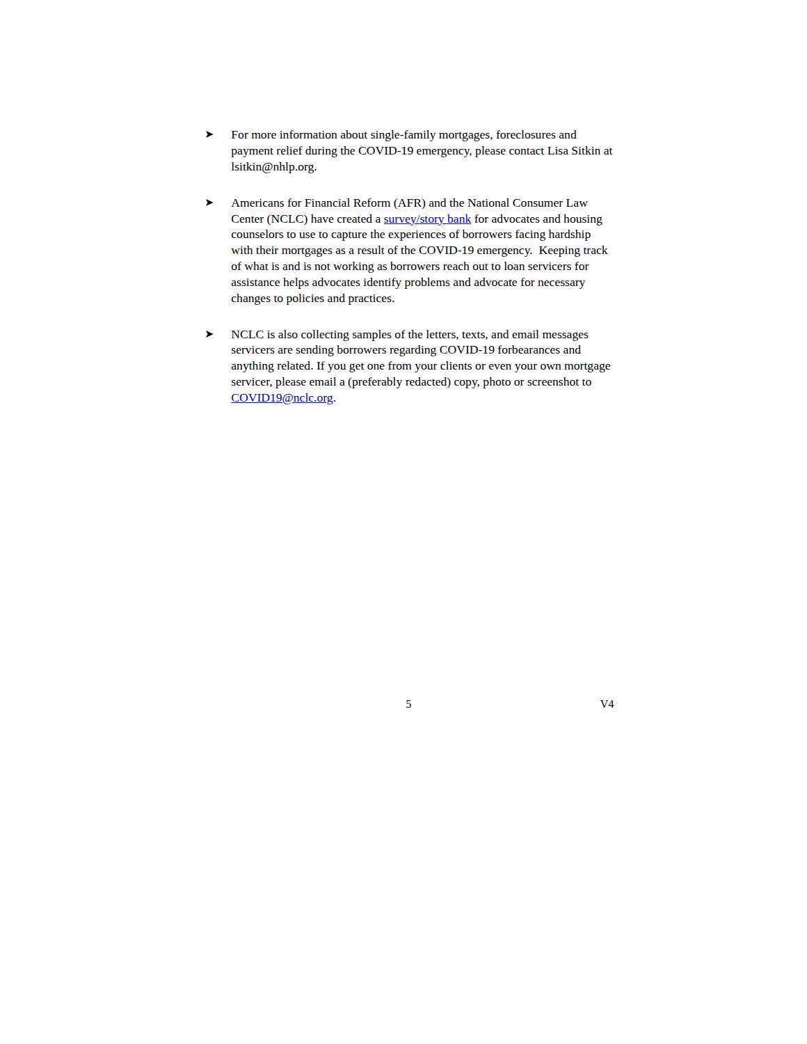For more information about single-family mortgages, foreclosures and payment relief during the COVID-19 emergency, please contact Lisa Sitkin at lsitkin@nhlp.org.
Americans for Financial Reform (AFR) and the National Consumer Law Center (NCLC) have created a survey/story bank for advocates and housing counselors to use to capture the experiences of borrowers facing hardship with their mortgages as a result of the COVID-19 emergency. Keeping track of what is and is not working as borrowers reach out to loan servicers for assistance helps advocates identify problems and advocate for necessary changes to policies and practices.
NCLC is also collecting samples of the letters, texts, and email messages servicers are sending borrowers regarding COVID-19 forbearances and anything related. If you get one from your clients or even your own mortgage servicer, please email a (preferably redacted) copy, photo or screenshot to COVID19@nclc.org.
5 V4